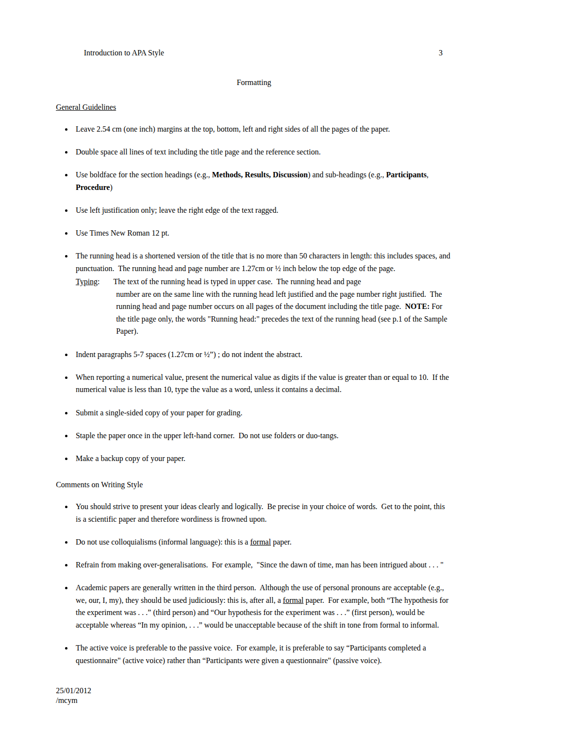Introduction to APA Style 3
Formatting
General Guidelines
Leave 2.54 cm (one inch) margins at the top, bottom, left and right sides of all the pages of the paper.
Double space all lines of text including the title page and the reference section.
Use boldface for the section headings (e.g., Methods, Results, Discussion) and sub-headings (e.g., Participants, Procedure)
Use left justification only; leave the right edge of the text ragged.
Use Times New Roman 12 pt.
The running head is a shortened version of the title that is no more than 50 characters in length: this includes spaces, and punctuation. The running head and page number are 1.27cm or ½ inch below the top edge of the page. Typing: The text of the running head is typed in upper case. The running head and page number are on the same line with the running head left justified and the page number right justified. The running head and page number occurs on all pages of the document including the title page. NOTE: For the title page only, the words "Running head:" precedes the text of the running head (see p.1 of the Sample Paper).
Indent paragraphs 5-7 spaces (1.27cm or ½”) ; do not indent the abstract.
When reporting a numerical value, present the numerical value as digits if the value is greater than or equal to 10. If the numerical value is less than 10, type the value as a word, unless it contains a decimal.
Submit a single-sided copy of your paper for grading.
Staple the paper once in the upper left-hand corner. Do not use folders or duo-tangs.
Make a backup copy of your paper.
Comments on Writing Style
You should strive to present your ideas clearly and logically. Be precise in your choice of words. Get to the point, this is a scientific paper and therefore wordiness is frowned upon.
Do not use colloquialisms (informal language): this is a formal paper.
Refrain from making over-generalisations. For example, "Since the dawn of time, man has been intrigued about . . . "
Academic papers are generally written in the third person. Although the use of personal pronouns are acceptable (e.g., we, our, I, my), they should be used judiciously: this is, after all, a formal paper. For example, both “The hypothesis for the experiment was . . .” (third person) and “Our hypothesis for the experiment was . . .” (first person), would be acceptable whereas “In my opinion, . . .” would be unacceptable because of the shift in tone from formal to informal.
The active voice is preferable to the passive voice. For example, it is preferable to say “Participants completed a questionnaire" (active voice) rather than “Participants were given a questionnaire" (passive voice).
25/01/2012
/mcym